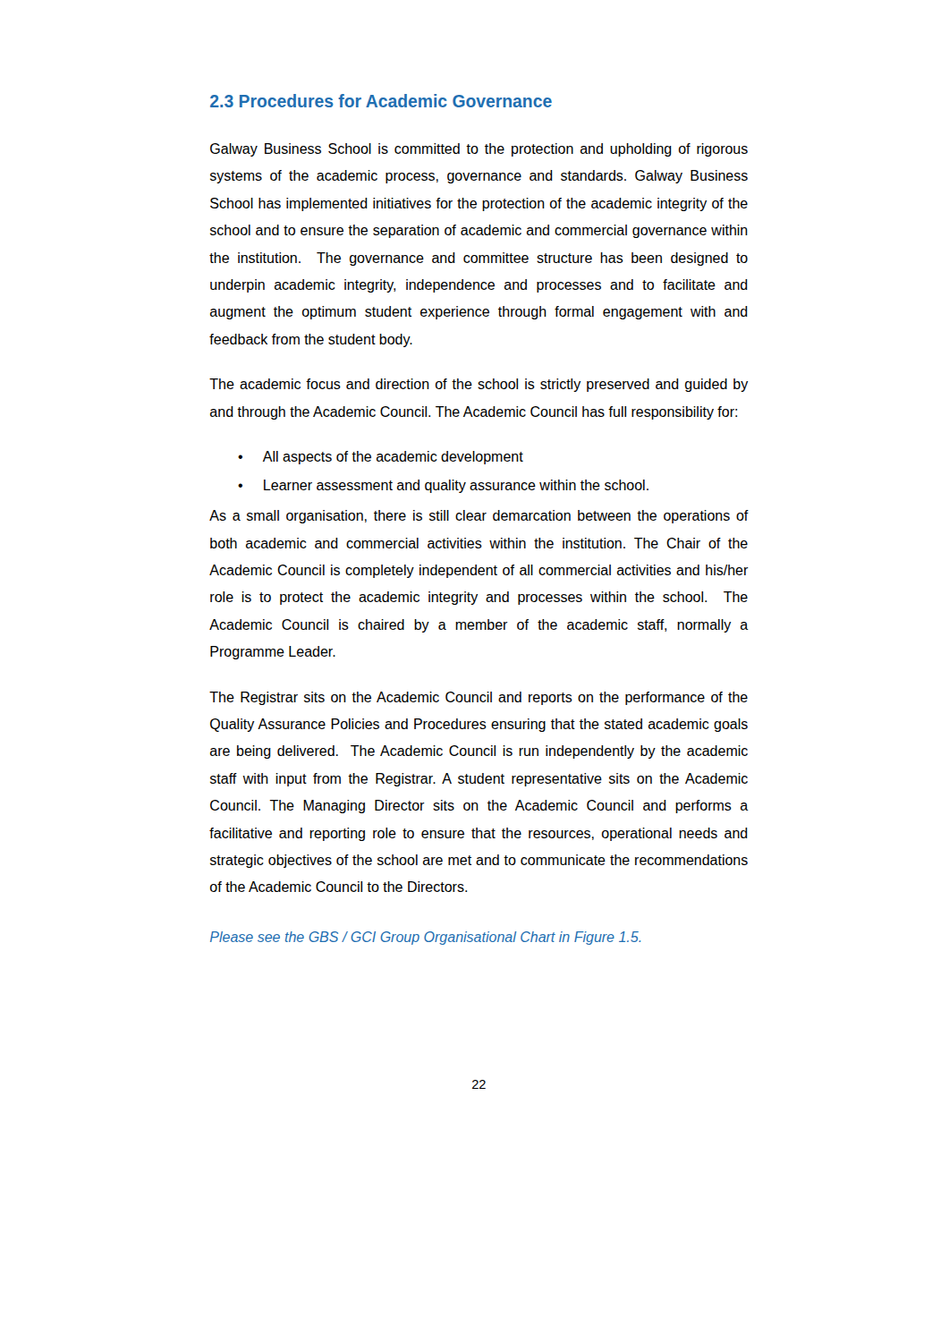2.3 Procedures for Academic Governance
Galway Business School is committed to the protection and upholding of rigorous systems of the academic process, governance and standards. Galway Business School has implemented initiatives for the protection of the academic integrity of the school and to ensure the separation of academic and commercial governance within the institution. The governance and committee structure has been designed to underpin academic integrity, independence and processes and to facilitate and augment the optimum student experience through formal engagement with and feedback from the student body.
The academic focus and direction of the school is strictly preserved and guided by and through the Academic Council. The Academic Council has full responsibility for:
All aspects of the academic development
Learner assessment and quality assurance within the school.
As a small organisation, there is still clear demarcation between the operations of both academic and commercial activities within the institution. The Chair of the Academic Council is completely independent of all commercial activities and his/her role is to protect the academic integrity and processes within the school. The Academic Council is chaired by a member of the academic staff, normally a Programme Leader.
The Registrar sits on the Academic Council and reports on the performance of the Quality Assurance Policies and Procedures ensuring that the stated academic goals are being delivered. The Academic Council is run independently by the academic staff with input from the Registrar. A student representative sits on the Academic Council. The Managing Director sits on the Academic Council and performs a facilitative and reporting role to ensure that the resources, operational needs and strategic objectives of the school are met and to communicate the recommendations of the Academic Council to the Directors.
Please see the GBS / GCI Group Organisational Chart in Figure 1.5.
22